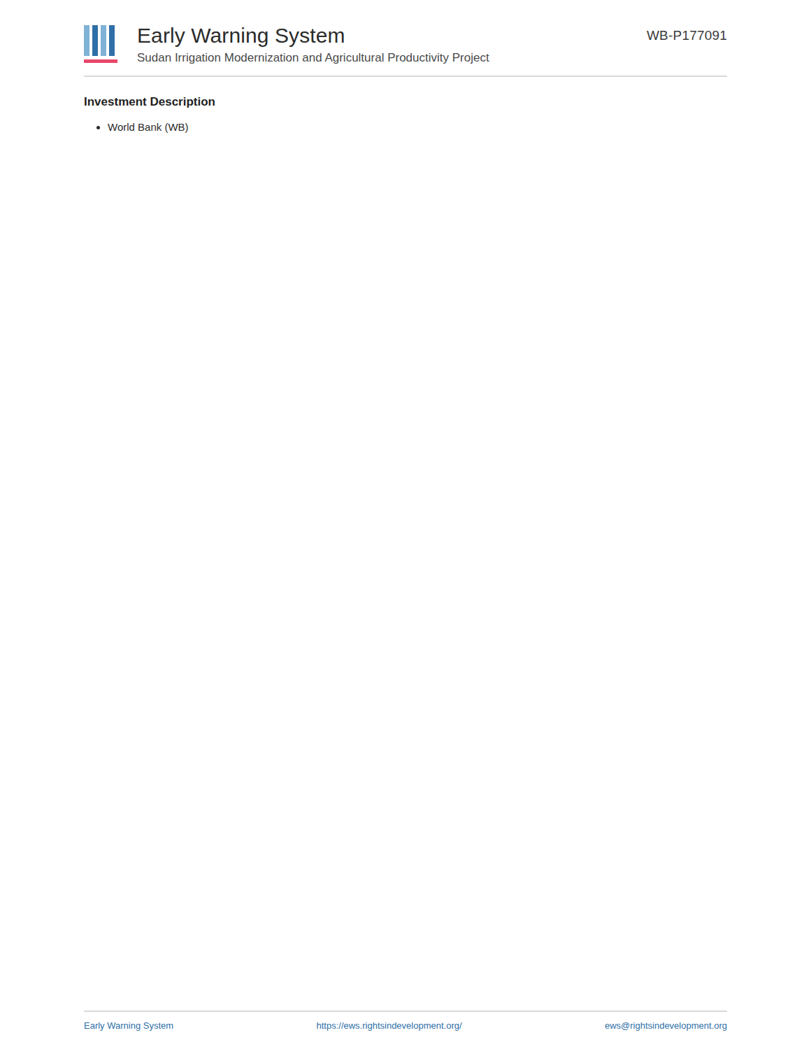Early Warning System
Sudan Irrigation Modernization and Agricultural Productivity Project
WB-P177091
Investment Description
World Bank (WB)
Early Warning System https://ews.rightsindevelopment.org/ ews@rightsindevelopment.org